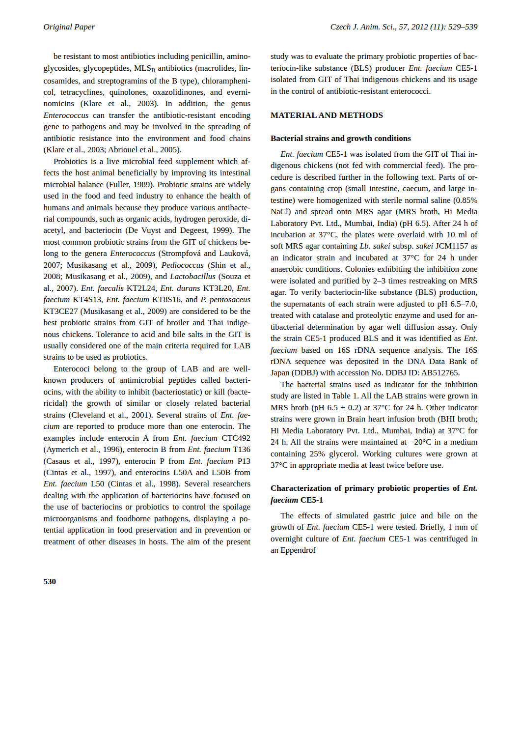Original Paper
Czech J. Anim. Sci., 57, 2012 (11): 529–539
be resistant to most antibiotics including penicillin, aminoglycosides, glycopeptides, MLSB antibiotics (macrolides, lincosamides, and streptogramins of the B type), chloramphenicol, tetracyclines, quinolones, oxazolidinones, and everninomicins (Klare et al., 2003). In addition, the genus Enterococcus can transfer the antibiotic-resistant encoding gene to pathogens and may be involved in the spreading of antibiotic resistance into the environment and food chains (Klare et al., 2003; Abriouel et al., 2005).
Probiotics is a live microbial feed supplement which affects the host animal beneficially by improving its intestinal microbial balance (Fuller, 1989). Probiotic strains are widely used in the food and feed industry to enhance the health of humans and animals because they produce various antibacterial compounds, such as organic acids, hydrogen peroxide, diacetyl, and bacteriocin (De Vuyst and Degeest, 1999). The most common probiotic strains from the GIT of chickens belong to the genera Enterococcus (Strompfová and Lauková, 2007; Musikasang et al., 2009), Pediococcus (Shin et al., 2008; Musikasang et al., 2009), and Lactobacillus (Souza et al., 2007). Ent. faecalis KT2L24, Ent. durans KT3L20, Ent. faecium KT4S13, Ent. faecium KT8S16, and P. pentosaceus KT3CE27 (Musikasang et al., 2009) are considered to be the best probiotic strains from GIT of broiler and Thai indigenous chickens. Tolerance to acid and bile salts in the GIT is usually considered one of the main criteria required for LAB strains to be used as probiotics.
Enterococi belong to the group of LAB and are well-known producers of antimicrobial peptides called bacteriocins, with the ability to inhibit (bacteriostatic) or kill (bactericidal) the growth of similar or closely related bacterial strains (Cleveland et al., 2001). Several strains of Ent. faecium are reported to produce more than one enterocin. The examples include enterocin A from Ent. faecium CTC492 (Aymerich et al., 1996), enterocin B from Ent. faecium T136 (Casaus et al., 1997), enterocin P from Ent. faecium P13 (Cintas et al., 1997), and enterocins L50A and L50B from Ent. faecium L50 (Cintas et al., 1998). Several researchers dealing with the application of bacteriocins have focused on the use of bacteriocins or probiotics to control the spoilage microorganisms and foodborne pathogens, displaying a potential application in food preservation and in prevention or treatment of other diseases in hosts. The aim of the present study was to evaluate the primary probiotic properties of bacteriocin-like substance (BLS) producer Ent. faecium CE5-1 isolated from GIT of Thai indigenous chickens and its usage in the control of antibiotic-resistant enterococci.
Material and Methods
Bacterial strains and growth conditions
Ent. faecium CE5-1 was isolated from the GIT of Thai indigenous chickens (not fed with commercial feed). The procedure is described further in the following text. Parts of organs containing crop (small intestine, caecum, and large intestine) were homogenized with sterile normal saline (0.85% NaCl) and spread onto MRS agar (MRS broth, Hi Media Laboratory Pvt. Ltd., Mumbai, India) (pH 6.5). After 24 h of incubation at 37°C, the plates were overlaid with 10 ml of soft MRS agar containing Lb. sakei subsp. sakei JCM1157 as an indicator strain and incubated at 37°C for 24 h under anaerobic conditions. Colonies exhibiting the inhibition zone were isolated and purified by 2–3 times restreaking on MRS agar. To verify bacteriocin-like substance (BLS) production, the supernatants of each strain were adjusted to pH 6.5–7.0, treated with catalase and proteolytic enzyme and used for antibacterial determination by agar well diffusion assay. Only the strain CE5-1 produced BLS and it was identified as Ent. faecium based on 16S rDNA sequence analysis. The 16S rDNA sequence was deposited in the DNA Data Bank of Japan (DDBJ) with accession No. DDBJ ID: AB512765.
The bacterial strains used as indicator for the inhibition study are listed in Table 1. All the LAB strains were grown in MRS broth (pH 6.5 ± 0.2) at 37°C for 24 h. Other indicator strains were grown in Brain heart infusion broth (BHI broth; Hi Media Laboratory Pvt. Ltd., Mumbai, India) at 37°C for 24 h. All the strains were maintained at −20°C in a medium containing 25% glycerol. Working cultures were grown at 37°C in appropriate media at least twice before use.
Characterization of primary probiotic properties of Ent. faecium CE5-1
The effects of simulated gastric juice and bile on the growth of Ent. faecium CE5-1 were tested. Briefly, 1 mm of overnight culture of Ent. faecium CE5-1 was centrifuged in an Eppendrof
530